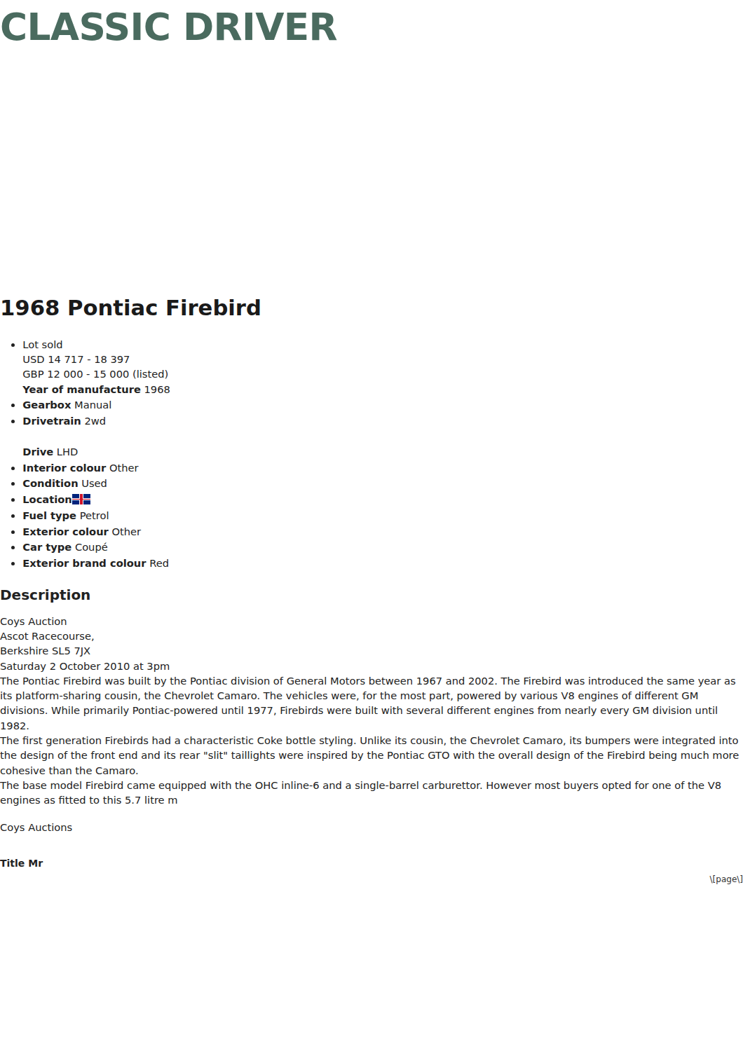CLASSIC DRIVER
1968 Pontiac Firebird
Lot sold
USD 14 717 - 18 397
GBP 12 000 - 15 000 (listed)
Year of manufacture 1968
Gearbox Manual
Drivetrain 2wd
Drive LHD
Interior colour Other
Condition Used
Location
Fuel type Petrol
Exterior colour Other
Car type Coupé
Exterior brand colour Red
Description
Coys Auction
Ascot Racecourse,
Berkshire SL5 7JX
Saturday 2 October 2010 at 3pm
The Pontiac Firebird was built by the Pontiac division of General Motors between 1967 and 2002. The Firebird was introduced the same year as its platform-sharing cousin, the Chevrolet Camaro. The vehicles were, for the most part, powered by various V8 engines of different GM divisions. While primarily Pontiac-powered until 1977, Firebirds were built with several different engines from nearly every GM division until 1982.
The first generation Firebirds had a characteristic Coke bottle styling. Unlike its cousin, the Chevrolet Camaro, its bumpers were integrated into the design of the front end and its rear "slit" taillights were inspired by the Pontiac GTO with the overall design of the Firebird being much more cohesive than the Camaro.
The base model Firebird came equipped with the OHC inline-6 and a single-barrel carburettor. However most buyers opted for one of the V8 engines as fitted to this 5.7 litre m
Coys Auctions
Title Mr
\[page\]